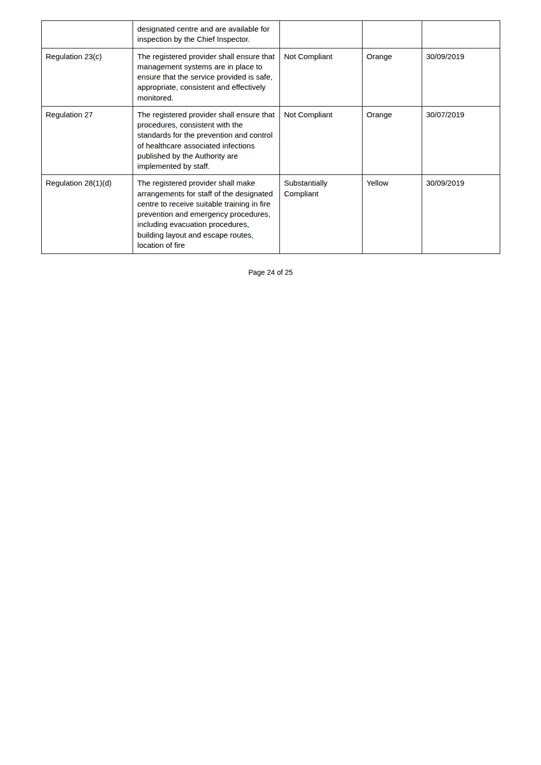| | designated centre and are available for inspection by the Chief Inspector. | | | |
| Regulation 23(c) | The registered provider shall ensure that management systems are in place to ensure that the service provided is safe, appropriate, consistent and effectively monitored. | Not Compliant | Orange | 30/09/2019 |
| Regulation 27 | The registered provider shall ensure that procedures, consistent with the standards for the prevention and control of healthcare associated infections published by the Authority are implemented by staff. | Not Compliant | Orange | 30/07/2019 |
| Regulation 28(1)(d) | The registered provider shall make arrangements for staff of the designated centre to receive suitable training in fire prevention and emergency procedures, including evacuation procedures, building layout and escape routes, location of fire | Substantially Compliant | Yellow | 30/09/2019 |
Page 24 of 25